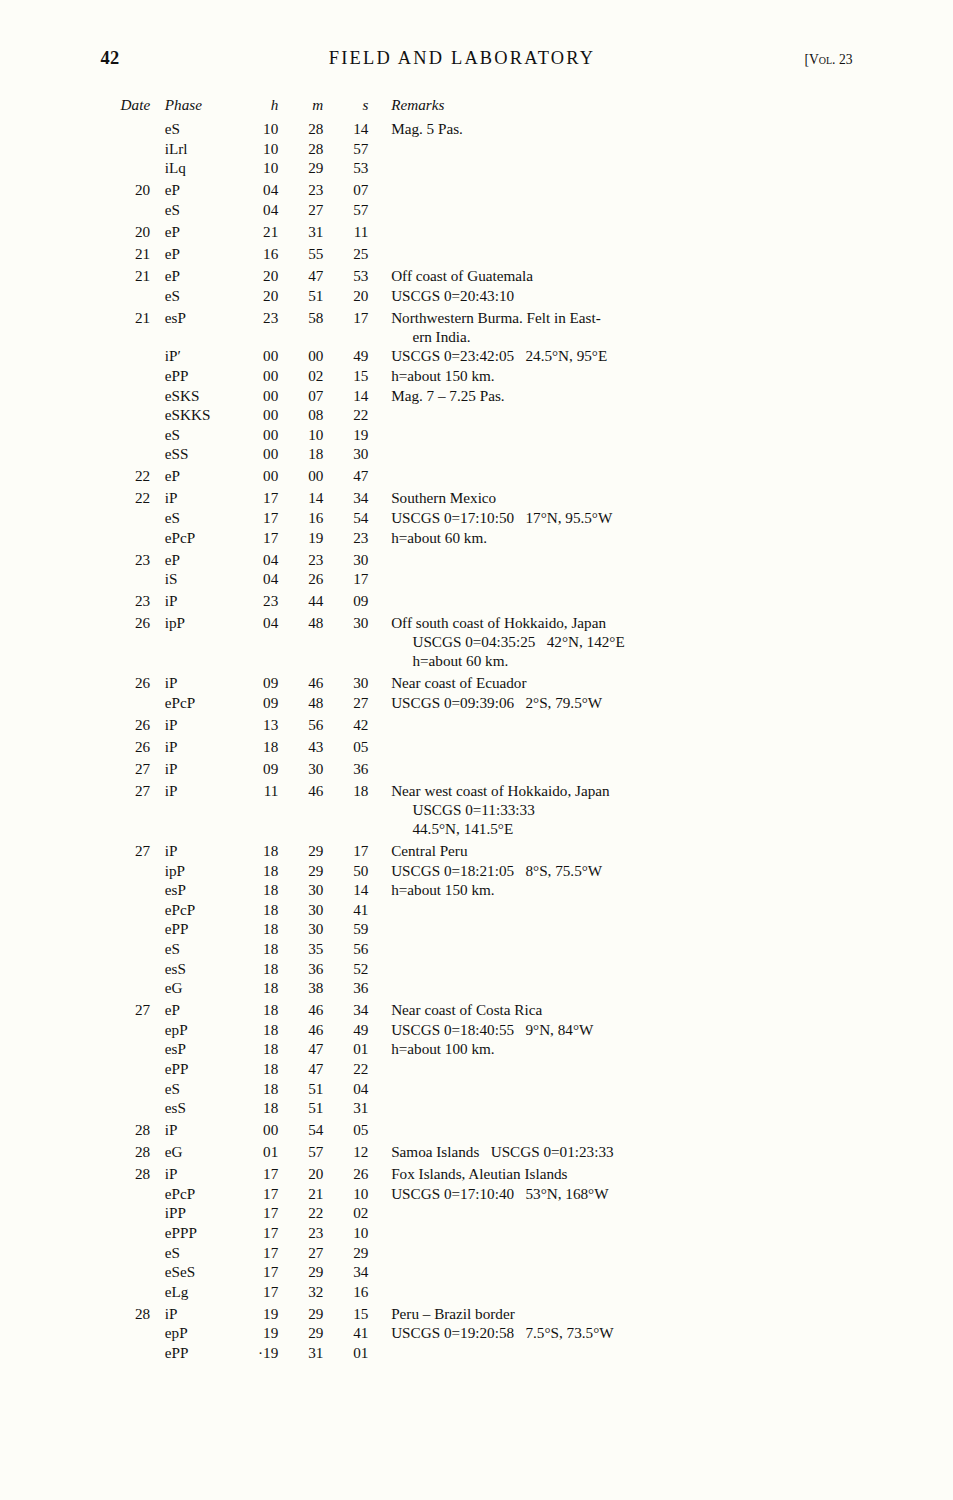42 Field and Laboratory [Vol. 23
| Date | Phase | h | m | s | Remarks |
| --- | --- | --- | --- | --- | --- |
| | eS | 10 | 28 | 14 | Mag. 5 Pas. |
| | iLrl | 10 | 28 | 57 | |
| | iLq | 10 | 29 | 53 | |
| 20 | eP | 04 | 23 | 07 | |
| | eS | 04 | 27 | 57 | |
| 20 | eP | 21 | 31 | 11 | |
| 21 | eP | 16 | 55 | 25 | |
| 21 | eP | 20 | 47 | 53 | Off coast of Guatemala |
| | eS | 20 | 51 | 20 | USCGS 0=20:43:10 |
| 21 | esP | 23 | 58 | 17 | Northwestern Burma. Felt in East- ern India. |
| | iP′ | 00 | 00 | 49 | USCGS 0=23:42:05 24.5°N, 95°E |
| | ePP | 00 | 02 | 15 | h=about 150 km. |
| | eSKS | 00 | 07 | 14 | Mag. 7 – 7.25 Pas. |
| | eSKKS | 00 | 08 | 22 | |
| | eS | 00 | 10 | 19 | |
| | eSS | 00 | 18 | 30 | |
| 22 | eP | 00 | 00 | 47 | |
| 22 | iP | 17 | 14 | 34 | Southern Mexico |
| | eS | 17 | 16 | 54 | USCGS 0=17:10:50 17°N, 95.5°W |
| | ePcP | 17 | 19 | 23 | h=about 60 km. |
| 23 | eP | 04 | 23 | 30 | |
| | iS | 04 | 26 | 17 | |
| 23 | iP | 23 | 44 | 09 | |
| 26 | ipP | 04 | 48 | 30 | Off south coast of Hokkaido, Japan USCGS 0=04:35:25 42°N, 142°E h=about 60 km. |
| 26 | iP | 09 | 46 | 30 | Near coast of Ecuador |
| | ePcP | 09 | 48 | 27 | USCGS 0=09:39:06 2°S, 79.5°W |
| 26 | iP | 13 | 56 | 42 | |
| 26 | iP | 18 | 43 | 05 | |
| 27 | iP | 09 | 30 | 36 | |
| 27 | iP | 11 | 46 | 18 | Near west coast of Hokkaido, Japan USCGS 0=11:33:33 44.5°N, 141.5°E |
| 27 | iP | 18 | 29 | 17 | Central Peru |
| | ipP | 18 | 29 | 50 | USCGS 0=18:21:05 8°S, 75.5°W |
| | esP | 18 | 30 | 14 | h=about 150 km. |
| | ePcP | 18 | 30 | 41 | |
| | ePP | 18 | 30 | 59 | |
| | eS | 18 | 35 | 56 | |
| | esS | 18 | 36 | 52 | |
| | eG | 18 | 38 | 36 | |
| 27 | eP | 18 | 46 | 34 | Near coast of Costa Rica |
| | epP | 18 | 46 | 49 | USCGS 0=18:40:55 9°N, 84°W |
| | esP | 18 | 47 | 01 | h=about 100 km. |
| | ePP | 18 | 47 | 22 | |
| | eS | 18 | 51 | 04 | |
| | esS | 18 | 51 | 31 | |
| 28 | iP | 00 | 54 | 05 | |
| 28 | eG | 01 | 57 | 12 | Samoa Islands USCGS 0=01:23:33 |
| 28 | iP | 17 | 20 | 26 | Fox Islands, Aleutian Islands |
| | ePcP | 17 | 21 | 10 | USCGS 0=17:10:40 53°N, 168°W |
| | iPP | 17 | 22 | 02 | |
| | ePPP | 17 | 23 | 10 | |
| | eS | 17 | 27 | 29 | |
| | eSeS | 17 | 29 | 34 | |
| | eLg | 17 | 32 | 16 | |
| 28 | iP | 19 | 29 | 15 | Peru – Brazil border |
| | epP | 19 | 29 | 41 | USCGS 0=19:20:58 7.5°S, 73.5°W |
| | ePP | ·19 | 31 | 01 | |